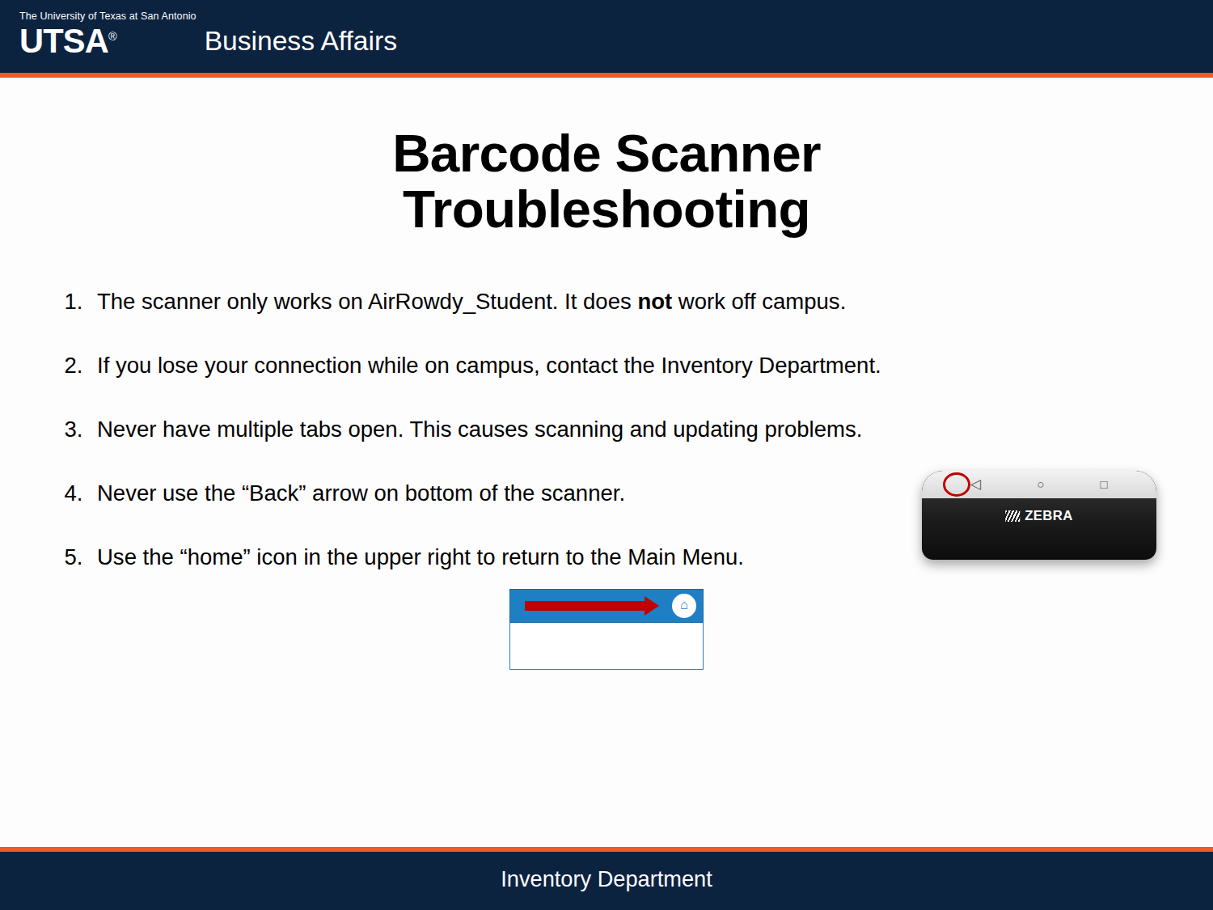The University of Texas at San Antonio UTSA®
Business Affairs
Barcode Scanner
Troubleshooting
The scanner only works on AirRowdy_Student. It does not work off campus.
If you lose your connection while on campus, contact the Inventory Department.
Never have multiple tabs open. This causes scanning and updating problems.
Never use the “Back” arrow on bottom of the scanner.
Use the “home” icon in the upper right to return to the Main Menu.
◁ ○ □
ZEBRA
⌂
Inventory Department